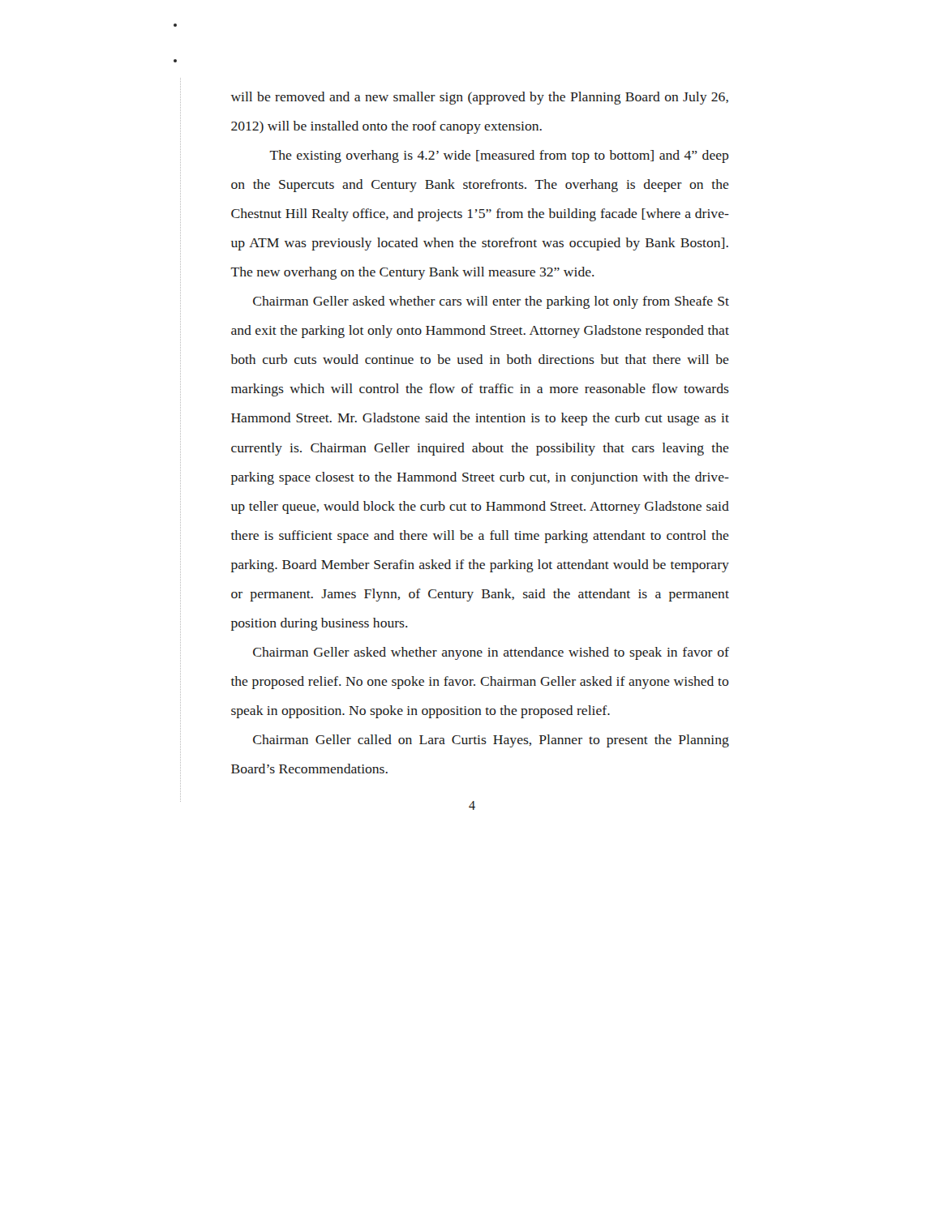will be removed and a new smaller sign (approved by the Planning Board on July 26, 2012) will be installed onto the roof canopy extension.
The existing overhang is 4.2’ wide [measured from top to bottom] and 4” deep on the Supercuts and Century Bank storefronts. The overhang is deeper on the Chestnut Hill Realty office, and projects 1’5” from the building facade [where a drive-up ATM was previously located when the storefront was occupied by Bank Boston]. The new overhang on the Century Bank will measure 32” wide.
Chairman Geller asked whether cars will enter the parking lot only from Sheafe St and exit the parking lot only onto Hammond Street. Attorney Gladstone responded that both curb cuts would continue to be used in both directions but that there will be markings which will control the flow of traffic in a more reasonable flow towards Hammond Street. Mr. Gladstone said the intention is to keep the curb cut usage as it currently is. Chairman Geller inquired about the possibility that cars leaving the parking space closest to the Hammond Street curb cut, in conjunction with the drive-up teller queue, would block the curb cut to Hammond Street. Attorney Gladstone said there is sufficient space and there will be a full time parking attendant to control the parking. Board Member Serafin asked if the parking lot attendant would be temporary or permanent. James Flynn, of Century Bank, said the attendant is a permanent position during business hours.
Chairman Geller asked whether anyone in attendance wished to speak in favor of the proposed relief. No one spoke in favor. Chairman Geller asked if anyone wished to speak in opposition. No spoke in opposition to the proposed relief.
Chairman Geller called on Lara Curtis Hayes, Planner to present the Planning Board’s Recommendations.
4